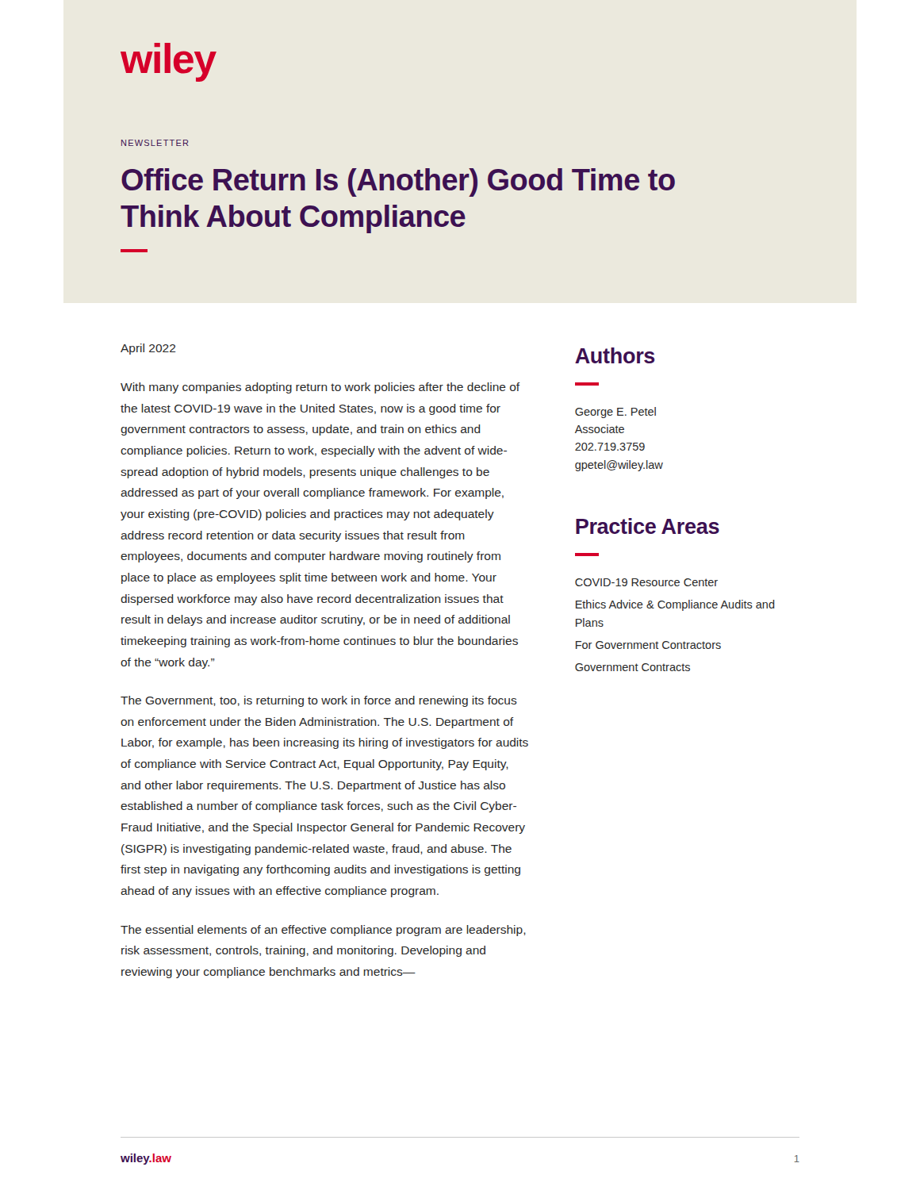wiley
Newsletter
Office Return Is (Another) Good Time to Think About Compliance
April 2022
With many companies adopting return to work policies after the decline of the latest COVID-19 wave in the United States, now is a good time for government contractors to assess, update, and train on ethics and compliance policies. Return to work, especially with the advent of wide-spread adoption of hybrid models, presents unique challenges to be addressed as part of your overall compliance framework. For example, your existing (pre-COVID) policies and practices may not adequately address record retention or data security issues that result from employees, documents and computer hardware moving routinely from place to place as employees split time between work and home. Your dispersed workforce may also have record decentralization issues that result in delays and increase auditor scrutiny, or be in need of additional timekeeping training as work-from-home continues to blur the boundaries of the “work day.”
The Government, too, is returning to work in force and renewing its focus on enforcement under the Biden Administration. The U.S. Department of Labor, for example, has been increasing its hiring of investigators for audits of compliance with Service Contract Act, Equal Opportunity, Pay Equity, and other labor requirements. The U.S. Department of Justice has also established a number of compliance task forces, such as the Civil Cyber-Fraud Initiative, and the Special Inspector General for Pandemic Recovery (SIGPR) is investigating pandemic-related waste, fraud, and abuse. The first step in navigating any forthcoming audits and investigations is getting ahead of any issues with an effective compliance program.
The essential elements of an effective compliance program are leadership, risk assessment, controls, training, and monitoring. Developing and reviewing your compliance benchmarks and metrics—
Authors
George E. Petel
Associate
202.719.3759
gpetel@wiley.law
Practice Areas
COVID-19 Resource Center
Ethics Advice & Compliance Audits and Plans
For Government Contractors
Government Contracts
wiley.law
1